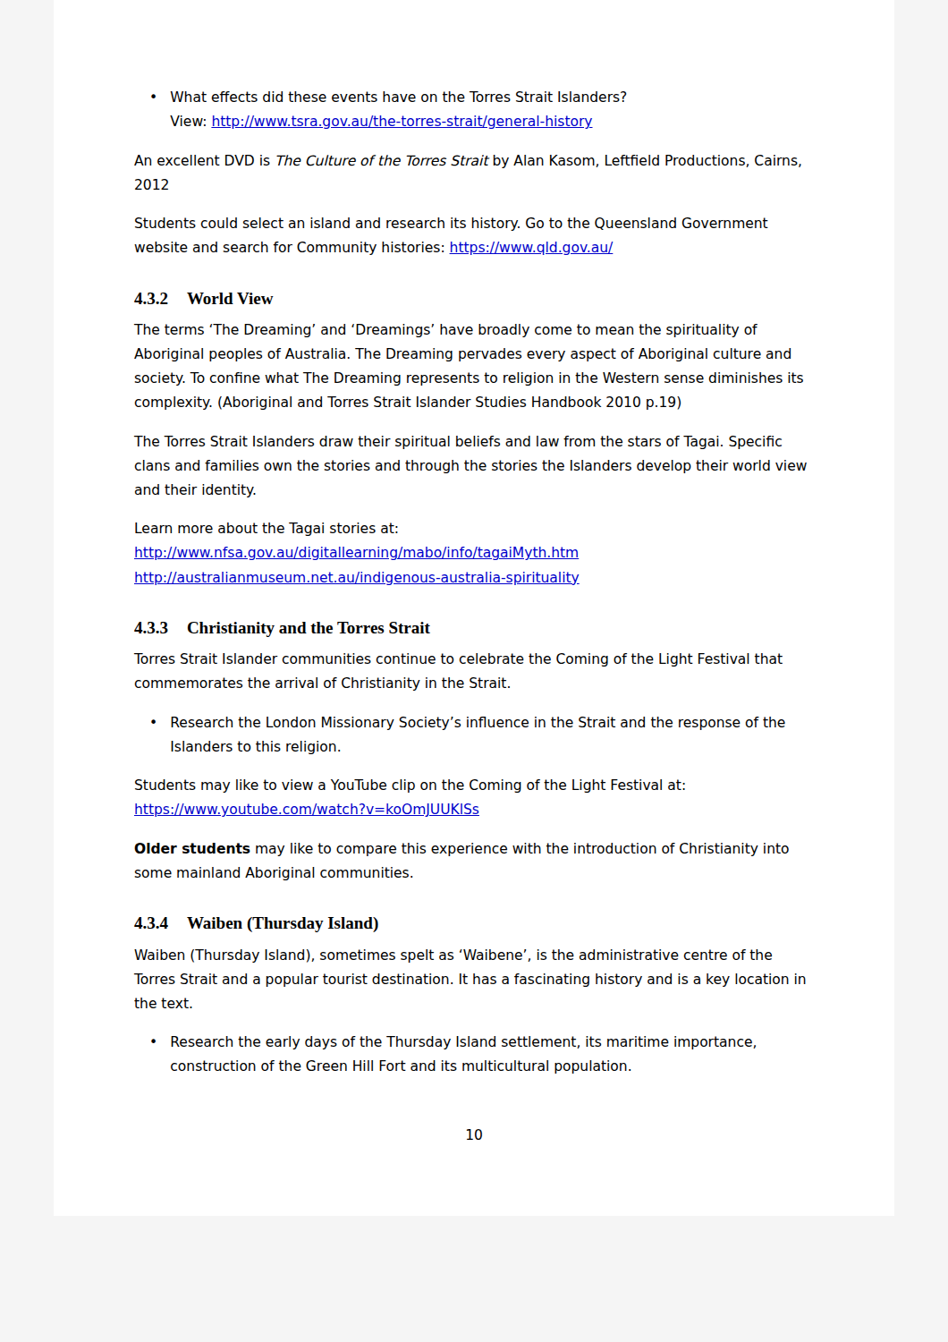What effects did these events have on the Torres Strait Islanders?
View: http://www.tsra.gov.au/the-torres-strait/general-history
An excellent DVD is The Culture of the Torres Strait by Alan Kasom, Leftfield Productions, Cairns, 2012
Students could select an island and research its history. Go to the Queensland Government website and search for Community histories: https://www.qld.gov.au/
4.3.2 World View
The terms ‘The Dreaming’ and ‘Dreamings’ have broadly come to mean the spirituality of Aboriginal peoples of Australia. The Dreaming pervades every aspect of Aboriginal culture and society. To confine what The Dreaming represents to religion in the Western sense diminishes its complexity. (Aboriginal and Torres Strait Islander Studies Handbook 2010 p.19)
The Torres Strait Islanders draw their spiritual beliefs and law from the stars of Tagai. Specific clans and families own the stories and through the stories the Islanders develop their world view and their identity.
Learn more about the Tagai stories at:
http://www.nfsa.gov.au/digitallearning/mabo/info/tagaiMyth.htm
http://australianmuseum.net.au/indigenous-australia-spirituality
4.3.3 Christianity and the Torres Strait
Torres Strait Islander communities continue to celebrate the Coming of the Light Festival that commemorates the arrival of Christianity in the Strait.
Research the London Missionary Society’s influence in the Strait and the response of the Islanders to this religion.
Students may like to view a YouTube clip on the Coming of the Light Festival at:
https://www.youtube.com/watch?v=koOmJUUKlSs
Older students may like to compare this experience with the introduction of Christianity into some mainland Aboriginal communities.
4.3.4 Waiben (Thursday Island)
Waiben (Thursday Island), sometimes spelt as ‘Waibene’, is the administrative centre of the Torres Strait and a popular tourist destination. It has a fascinating history and is a key location in the text.
Research the early days of the Thursday Island settlement, its maritime importance, construction of the Green Hill Fort and its multicultural population.
10